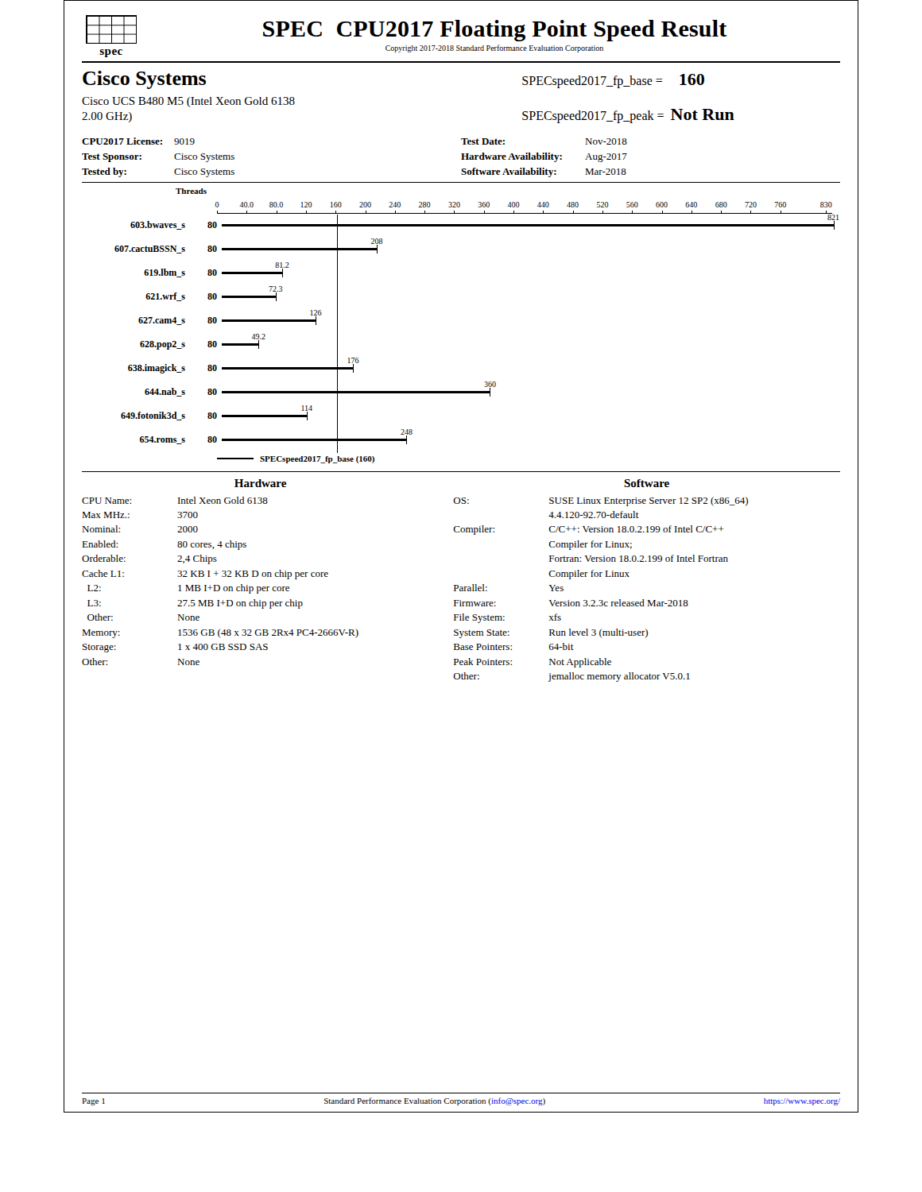spec
SPEC CPU2017 Floating Point Speed Result
Copyright 2017-2018 Standard Performance Evaluation Corporation
Cisco Systems
Cisco UCS B480 M5 (Intel Xeon Gold 6138
2.00 GHz)
SPECspeed2017_fp_base = 160
SPECspeed2017_fp_peak = Not Run
CPU2017 License: 9019
Test Sponsor: Cisco Systems
Tested by: Cisco Systems
Test Date: Nov-2018
Hardware Availability: Aug-2017
Software Availability: Mar-2018
Threads
0 40.0 80.0 120 160 200 240 280 320 360 400 440 480 520 560 600 640 680 720 760 830
603.bwaves_s
80
821
607.cactuBSSN_s
80
208
619.lbm_s
80
81.2
621.wrf_s
80
72.3
627.cam4_s
80
126
628.pop2_s
80
49.2
638.imagick_s
80
176
644.nab_s
80
360
649.fotonik3d_s
80
114
654.roms_s
80
248
SPECspeed2017_fp_base (160)
Hardware
CPU Name: Intel Xeon Gold 6138
Max MHz.: 3700
Nominal: 2000
Enabled: 80 cores, 4 chips
Orderable: 2,4 Chips
Cache L1: 32 KB I + 32 KB D on chip per core
L2: 1 MB I+D on chip per core
L3: 27.5 MB I+D on chip per chip
Other: None
Memory: 1536 GB (48 x 32 GB 2Rx4 PC4-2666V-R)
Storage: 1 x 400 GB SSD SAS
Other: None
Software
OS: SUSE Linux Enterprise Server 12 SP2 (x86_64)
4.4.120-92.70-default
Compiler: C/C++: Version 18.0.2.199 of Intel C/C++
Compiler for Linux;
Fortran: Version 18.0.2.199 of Intel Fortran
Compiler for Linux
Parallel: Yes
Firmware: Version 3.2.3c released Mar-2018
File System: xfs
System State: Run level 3 (multi-user)
Base Pointers: 64-bit
Peak Pointers: Not Applicable
Other: jemalloc memory allocator V5.0.1
Page 1
Standard Performance Evaluation Corporation (info@spec.org)
https://www.spec.org/